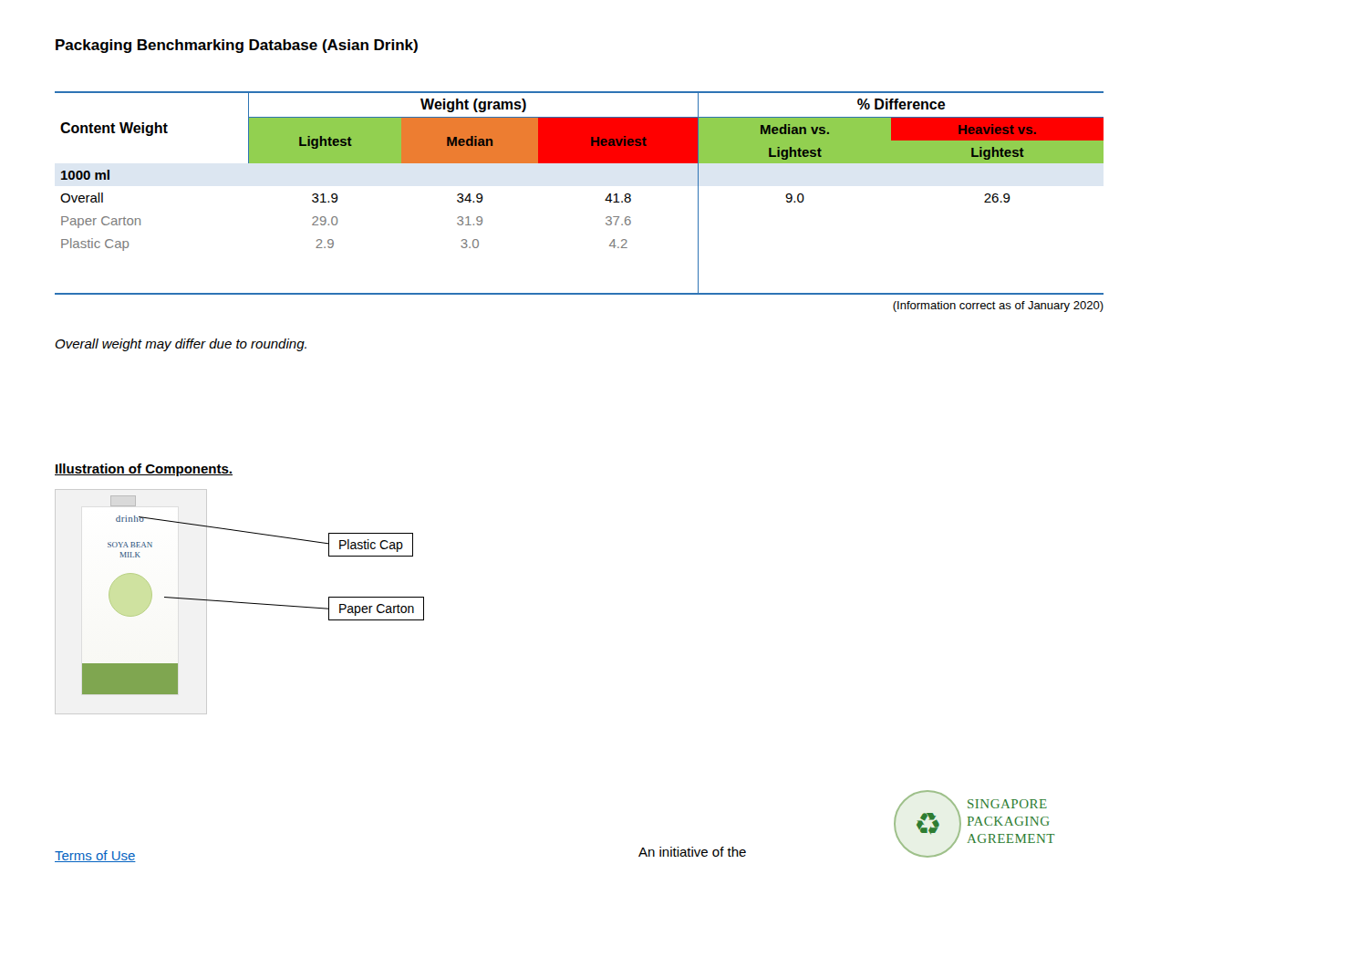Packaging Benchmarking Database (Asian Drink)
| Content Weight | Weight (grams) | % Difference |
| Lightest | Median | Heaviest | Median vs. | Heaviest vs. |
| Lightest | Lightest |
| 1000 ml | | | | | |
| Overall | 31.9 | 34.9 | 41.8 | 9.0 | 26.9 |
| Paper Carton | 29.0 | 31.9 | 37.6 | | |
| Plastic Cap | 2.9 | 3.0 | 4.2 | | |
(Information correct as of January 2020)
Overall weight may differ due to rounding.
Illustration of Components.
drinho
SOYA BEAN
MILK
Plastic Cap
Paper Carton
Terms of Use
An initiative of the
SINGAPORE
PACKAGING
AGREEMENT